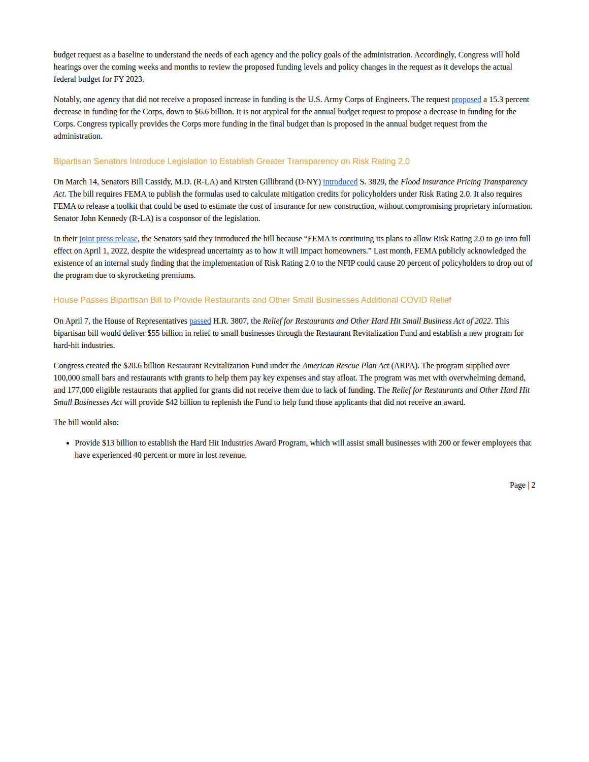budget request as a baseline to understand the needs of each agency and the policy goals of the administration. Accordingly, Congress will hold hearings over the coming weeks and months to review the proposed funding levels and policy changes in the request as it develops the actual federal budget for FY 2023.
Notably, one agency that did not receive a proposed increase in funding is the U.S. Army Corps of Engineers. The request proposed a 15.3 percent decrease in funding for the Corps, down to $6.6 billion. It is not atypical for the annual budget request to propose a decrease in funding for the Corps. Congress typically provides the Corps more funding in the final budget than is proposed in the annual budget request from the administration.
Bipartisan Senators Introduce Legislation to Establish Greater Transparency on Risk Rating 2.0
On March 14, Senators Bill Cassidy, M.D. (R-LA) and Kirsten Gillibrand (D-NY) introduced S. 3829, the Flood Insurance Pricing Transparency Act. The bill requires FEMA to publish the formulas used to calculate mitigation credits for policyholders under Risk Rating 2.0. It also requires FEMA to release a toolkit that could be used to estimate the cost of insurance for new construction, without compromising proprietary information. Senator John Kennedy (R-LA) is a cosponsor of the legislation.
In their joint press release, the Senators said they introduced the bill because “FEMA is continuing its plans to allow Risk Rating 2.0 to go into full effect on April 1, 2022, despite the widespread uncertainty as to how it will impact homeowners.” Last month, FEMA publicly acknowledged the existence of an internal study finding that the implementation of Risk Rating 2.0 to the NFIP could cause 20 percent of policyholders to drop out of the program due to skyrocketing premiums.
House Passes Bipartisan Bill to Provide Restaurants and Other Small Businesses Additional COVID Relief
On April 7, the House of Representatives passed H.R. 3807, the Relief for Restaurants and Other Hard Hit Small Business Act of 2022. This bipartisan bill would deliver $55 billion in relief to small businesses through the Restaurant Revitalization Fund and establish a new program for hard-hit industries.
Congress created the $28.6 billion Restaurant Revitalization Fund under the American Rescue Plan Act (ARPA). The program supplied over 100,000 small bars and restaurants with grants to help them pay key expenses and stay afloat. The program was met with overwhelming demand, and 177,000 eligible restaurants that applied for grants did not receive them due to lack of funding. The Relief for Restaurants and Other Hard Hit Small Businesses Act will provide $42 billion to replenish the Fund to help fund those applicants that did not receive an award.
The bill would also:
Provide $13 billion to establish the Hard Hit Industries Award Program, which will assist small businesses with 200 or fewer employees that have experienced 40 percent or more in lost revenue.
Page | 2